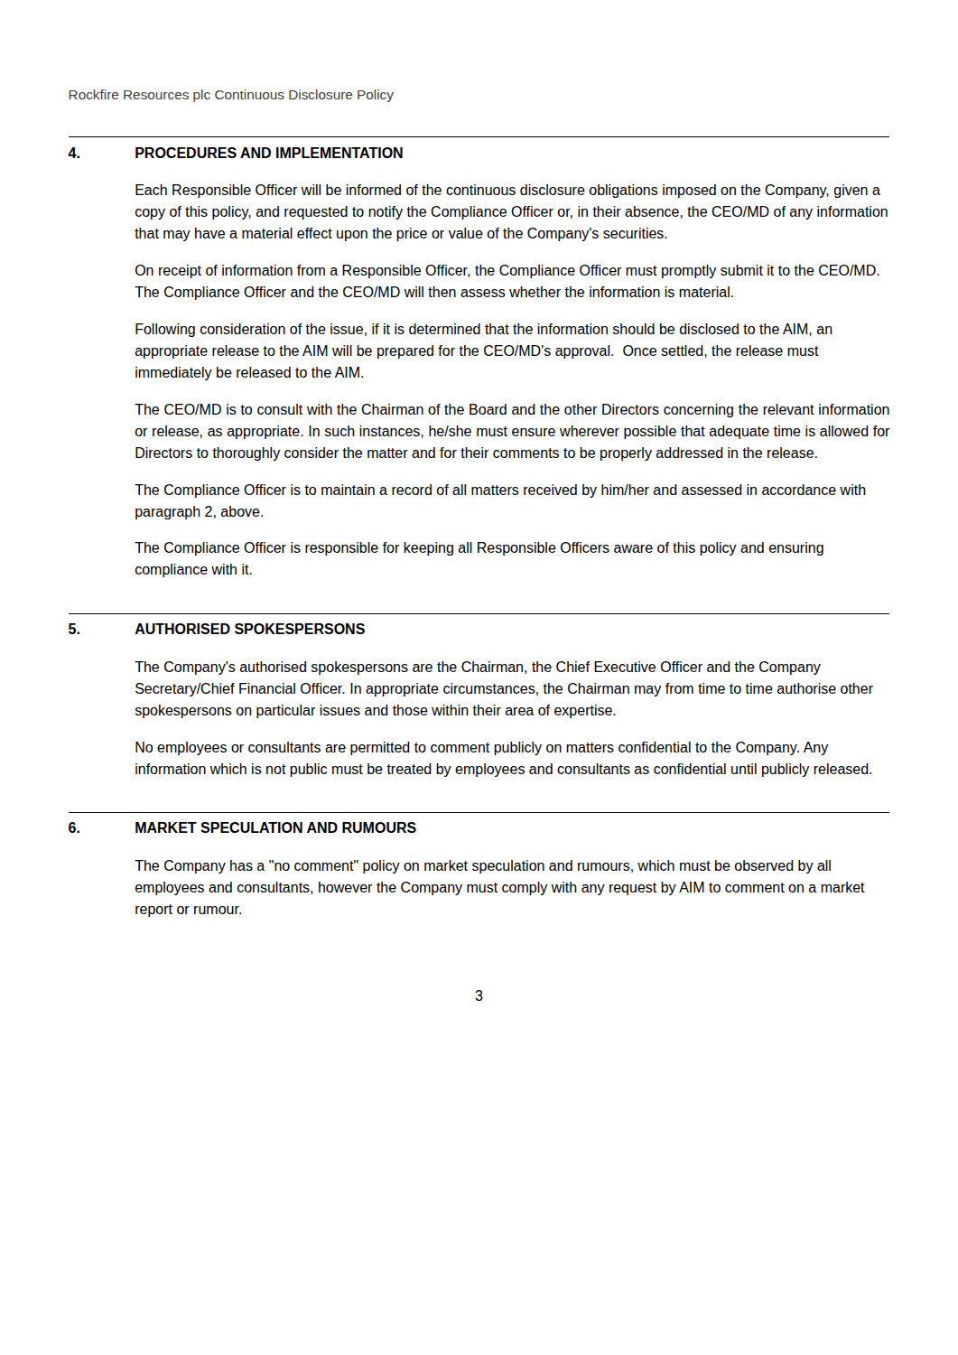Rockfire Resources plc Continuous Disclosure Policy
4. PROCEDURES AND IMPLEMENTATION
Each Responsible Officer will be informed of the continuous disclosure obligations imposed on the Company, given a copy of this policy, and requested to notify the Compliance Officer or, in their absence, the CEO/MD of any information that may have a material effect upon the price or value of the Company's securities.
On receipt of information from a Responsible Officer, the Compliance Officer must promptly submit it to the CEO/MD. The Compliance Officer and the CEO/MD will then assess whether the information is material.
Following consideration of the issue, if it is determined that the information should be disclosed to the AIM, an appropriate release to the AIM will be prepared for the CEO/MD's approval. Once settled, the release must immediately be released to the AIM.
The CEO/MD is to consult with the Chairman of the Board and the other Directors concerning the relevant information or release, as appropriate. In such instances, he/she must ensure wherever possible that adequate time is allowed for Directors to thoroughly consider the matter and for their comments to be properly addressed in the release.
The Compliance Officer is to maintain a record of all matters received by him/her and assessed in accordance with paragraph 2, above.
The Compliance Officer is responsible for keeping all Responsible Officers aware of this policy and ensuring compliance with it.
5. AUTHORISED SPOKESPERSONS
The Company's authorised spokespersons are the Chairman, the Chief Executive Officer and the Company Secretary/Chief Financial Officer. In appropriate circumstances, the Chairman may from time to time authorise other spokespersons on particular issues and those within their area of expertise.
No employees or consultants are permitted to comment publicly on matters confidential to the Company. Any information which is not public must be treated by employees and consultants as confidential until publicly released.
6. MARKET SPECULATION AND RUMOURS
The Company has a "no comment" policy on market speculation and rumours, which must be observed by all employees and consultants, however the Company must comply with any request by AIM to comment on a market report or rumour.
3